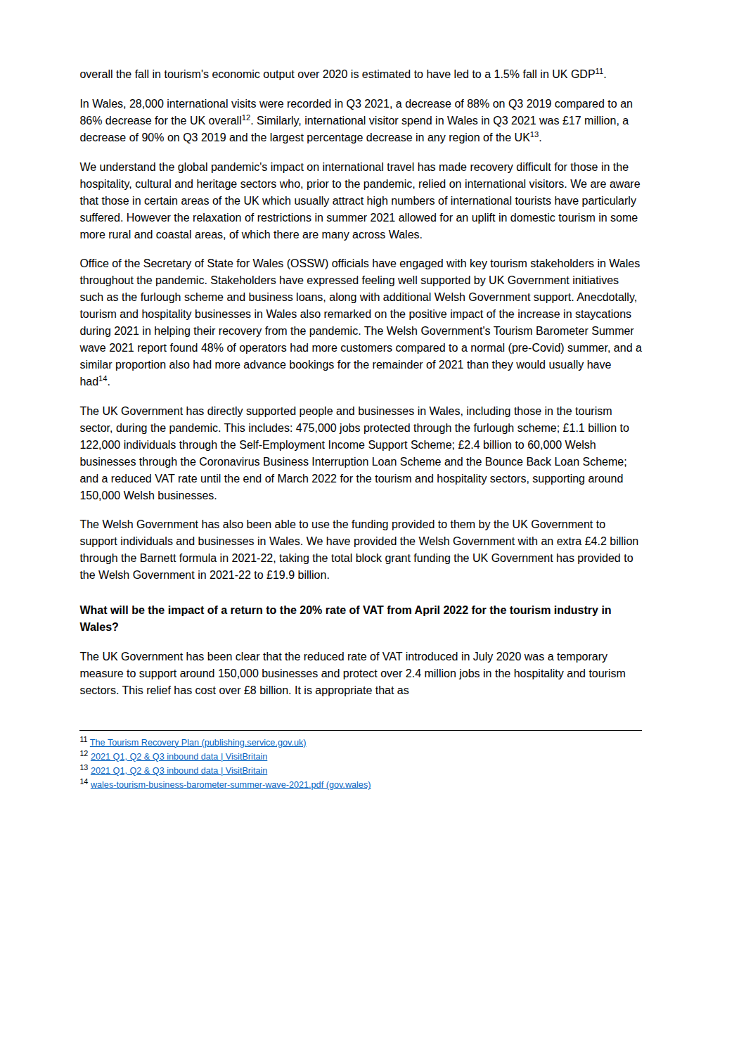overall the fall in tourism's economic output over 2020 is estimated to have led to a 1.5% fall in UK GDP11.
In Wales, 28,000 international visits were recorded in Q3 2021, a decrease of 88% on Q3 2019 compared to an 86% decrease for the UK overall12. Similarly, international visitor spend in Wales in Q3 2021 was £17 million, a decrease of 90% on Q3 2019 and the largest percentage decrease in any region of the UK13.
We understand the global pandemic's impact on international travel has made recovery difficult for those in the hospitality, cultural and heritage sectors who, prior to the pandemic, relied on international visitors. We are aware that those in certain areas of the UK which usually attract high numbers of international tourists have particularly suffered. However the relaxation of restrictions in summer 2021 allowed for an uplift in domestic tourism in some more rural and coastal areas, of which there are many across Wales.
Office of the Secretary of State for Wales (OSSW) officials have engaged with key tourism stakeholders in Wales throughout the pandemic. Stakeholders have expressed feeling well supported by UK Government initiatives such as the furlough scheme and business loans, along with additional Welsh Government support. Anecdotally, tourism and hospitality businesses in Wales also remarked on the positive impact of the increase in staycations during 2021 in helping their recovery from the pandemic. The Welsh Government's Tourism Barometer Summer wave 2021 report found 48% of operators had more customers compared to a normal (pre-Covid) summer, and a similar proportion also had more advance bookings for the remainder of 2021 than they would usually have had14.
The UK Government has directly supported people and businesses in Wales, including those in the tourism sector, during the pandemic. This includes: 475,000 jobs protected through the furlough scheme; £1.1 billion to 122,000 individuals through the Self-Employment Income Support Scheme; £2.4 billion to 60,000 Welsh businesses through the Coronavirus Business Interruption Loan Scheme and the Bounce Back Loan Scheme; and a reduced VAT rate until the end of March 2022 for the tourism and hospitality sectors, supporting around 150,000 Welsh businesses.
The Welsh Government has also been able to use the funding provided to them by the UK Government to support individuals and businesses in Wales. We have provided the Welsh Government with an extra £4.2 billion through the Barnett formula in 2021-22, taking the total block grant funding the UK Government has provided to the Welsh Government in 2021-22 to £19.9 billion.
What will be the impact of a return to the 20% rate of VAT from April 2022 for the tourism industry in Wales?
The UK Government has been clear that the reduced rate of VAT introduced in July 2020 was a temporary measure to support around 150,000 businesses and protect over 2.4 million jobs in the hospitality and tourism sectors. This relief has cost over £8 billion. It is appropriate that as
11 The Tourism Recovery Plan (publishing.service.gov.uk)
12 2021 Q1, Q2 & Q3 inbound data | VisitBritain
13 2021 Q1, Q2 & Q3 inbound data | VisitBritain
14 wales-tourism-business-barometer-summer-wave-2021.pdf (gov.wales)